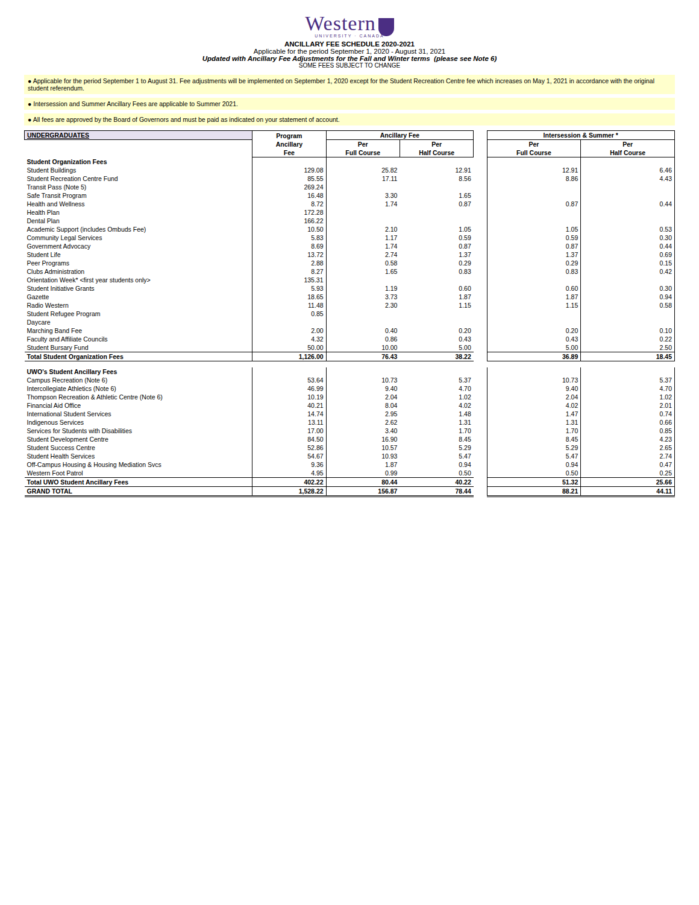Western
UNIVERSITY · CANADA
ANCILLARY FEE SCHEDULE 2020-2021
Applicable for the period September 1, 2020 - August 31, 2021
Updated with Ancillary Fee Adjustments for the Fall and Winter terms (please see Note 6)
SOME FEES SUBJECT TO CHANGE
● Applicable for the period September 1 to August 31. Fee adjustments will be implemented on September 1, 2020 except for the Student Recreation Centre fee which increases on May 1, 2021 in accordance with the original student referendum.
● Intersession and Summer Ancillary Fees are applicable to Summer 2021.
● All fees are approved by the Board of Governors and must be paid as indicated on your statement of account.
| UNDERGRADUATES | Program | Ancillary Fee | | Intersession & Summer * |
| | Ancillary | Per | Per | | Per | Per |
| | Fee | Full Course | Half Course | | Full Course | Half Course |
| Student Organization Fees | | | | | | |
| Student Buildings | 129.08 | 25.82 | 12.91 | | 12.91 | 6.46 |
| Student Recreation Centre Fund | 85.55 | 17.11 | 8.56 | | 8.86 | 4.43 |
| Transit Pass (Note 5) | 269.24 | | | | | |
| Safe Transit Program | 16.48 | 3.30 | 1.65 | | | |
| Health and Wellness | 8.72 | 1.74 | 0.87 | | 0.87 | 0.44 |
| Health Plan | 172.28 | | | | | |
| Dental Plan | 166.22 | | | | | |
| Academic Support (includes Ombuds Fee) | 10.50 | 2.10 | 1.05 | | 1.05 | 0.53 |
| Community Legal Services | 5.83 | 1.17 | 0.59 | | 0.59 | 0.30 |
| Government Advocacy | 8.69 | 1.74 | 0.87 | | 0.87 | 0.44 |
| Student Life | 13.72 | 2.74 | 1.37 | | 1.37 | 0.69 |
| Peer Programs | 2.88 | 0.58 | 0.29 | | 0.29 | 0.15 |
| Clubs Administration | 8.27 | 1.65 | 0.83 | | 0.83 | 0.42 |
| Orientation Week* <first year students only> | 135.31 | | | | | |
| Student Initiative Grants | 5.93 | 1.19 | 0.60 | | 0.60 | 0.30 |
| Gazette | 18.65 | 3.73 | 1.87 | | 1.87 | 0.94 |
| Radio Western | 11.48 | 2.30 | 1.15 | | 1.15 | 0.58 |
| Student Refugee Program | 0.85 | | | | | |
| Daycare | | | | | | |
| Marching Band Fee | 2.00 | 0.40 | 0.20 | | 0.20 | 0.10 |
| Faculty and Affiliate Councils | 4.32 | 0.86 | 0.43 | | 0.43 | 0.22 |
| Student Bursary Fund | 50.00 | 10.00 | 5.00 | | 5.00 | 2.50 |
| Total Student Organization Fees | 1,126.00 | 76.43 | 38.22 | | 36.89 | 18.45 |
| UWO's Student Ancillary Fees | | | | | | |
| Campus Recreation (Note 6) | 53.64 | 10.73 | 5.37 | | 10.73 | 5.37 |
| Intercollegiate Athletics (Note 6) | 46.99 | 9.40 | 4.70 | | 9.40 | 4.70 |
| Thompson Recreation & Athletic Centre (Note 6) | 10.19 | 2.04 | 1.02 | | 2.04 | 1.02 |
| Financial Aid Office | 40.21 | 8.04 | 4.02 | | 4.02 | 2.01 |
| International Student Services | 14.74 | 2.95 | 1.48 | | 1.47 | 0.74 |
| Indigenous Services | 13.11 | 2.62 | 1.31 | | 1.31 | 0.66 |
| Services for Students with Disabilities | 17.00 | 3.40 | 1.70 | | 1.70 | 0.85 |
| Student Development Centre | 84.50 | 16.90 | 8.45 | | 8.45 | 4.23 |
| Student Success Centre | 52.86 | 10.57 | 5.29 | | 5.29 | 2.65 |
| Student Health Services | 54.67 | 10.93 | 5.47 | | 5.47 | 2.74 |
| Off-Campus Housing & Housing Mediation Svcs | 9.36 | 1.87 | 0.94 | | 0.94 | 0.47 |
| Western Foot Patrol | 4.95 | 0.99 | 0.50 | | 0.50 | 0.25 |
| Total UWO Student Ancillary Fees | 402.22 | 80.44 | 40.22 | | 51.32 | 25.66 |
| GRAND TOTAL | 1,528.22 | 156.87 | 78.44 | | 88.21 | 44.11 |